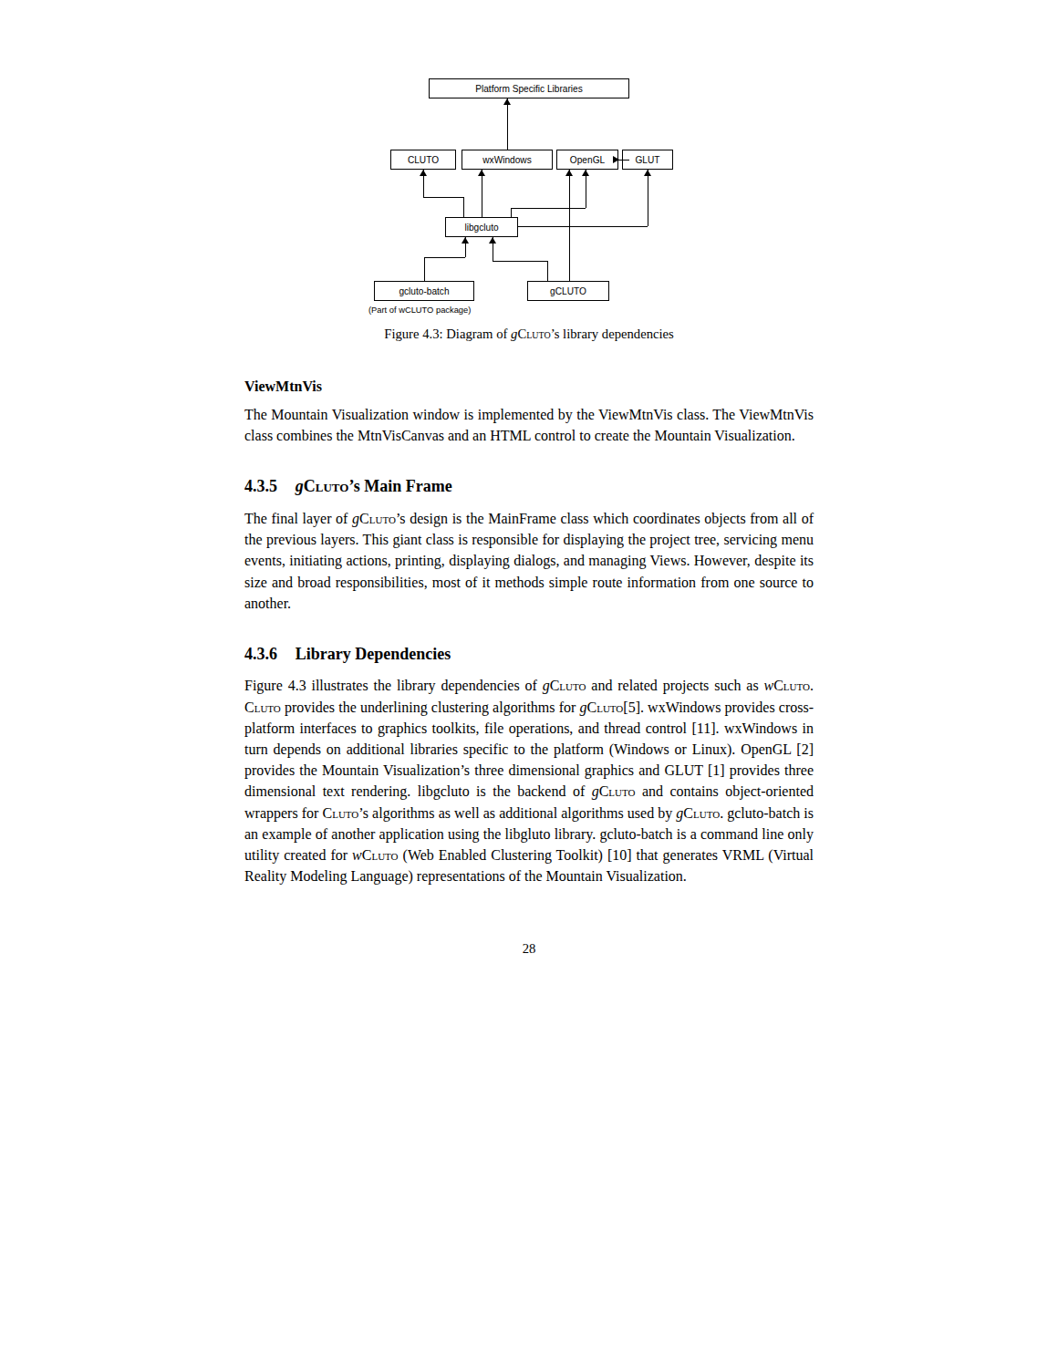Platform Specific Libraries
CLUTO
wxWindows
OpenGL
GLUT
libgcluto
gcluto-batch
gCLUTO
(Part of wCLUTO package)
Figure 4.3: Diagram of gCluto’s library dependencies
ViewMtnVis
The Mountain Visualization window is implemented by the ViewMtnVis class. The ViewMtnVis class combines the MtnVisCanvas and an HTML control to create the Mountain Visualization.
4.3.5 gCluto’s Main Frame
The final layer of gCluto’s design is the MainFrame class which coordinates objects from all of the previous layers. This giant class is responsible for displaying the project tree, servicing menu events, initiating actions, printing, displaying dialogs, and managing Views. However, despite its size and broad responsibilities, most of it methods simple route information from one source to another.
4.3.6 Library Dependencies
Figure 4.3 illustrates the library dependencies of gCluto and related projects such as wCluto. Cluto provides the underlining clustering algorithms for gCluto[5]. wxWindows provides cross-platform interfaces to graphics toolkits, file operations, and thread control [11]. wxWindows in turn depends on additional libraries specific to the platform (Windows or Linux). OpenGL [2] provides the Mountain Visualization’s three dimensional graphics and GLUT [1] provides three dimensional text rendering. libgcluto is the backend of gCluto and contains object-oriented wrappers for Cluto’s algorithms as well as additional algorithms used by gCluto. gcluto-batch is an example of another application using the libgluto library. gcluto-batch is a command line only utility created for wCluto (Web Enabled Clustering Toolkit) [10] that generates VRML (Virtual Reality Modeling Language) representations of the Mountain Visualization.
28